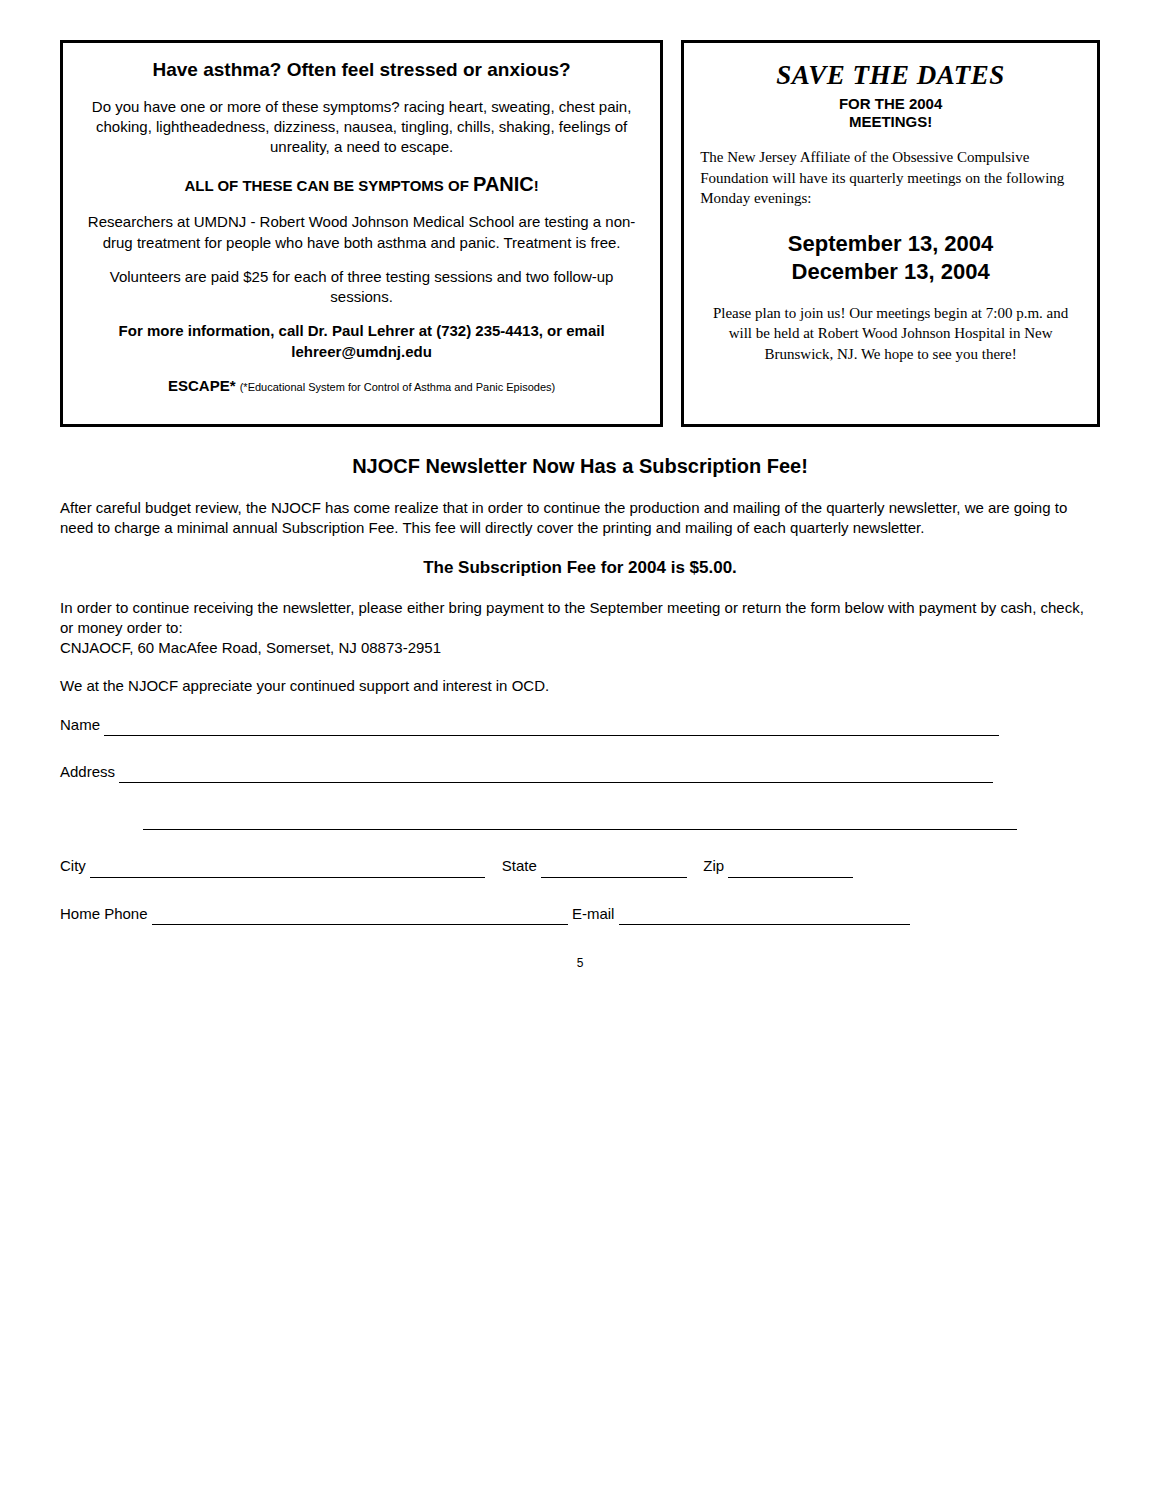Have asthma? Often feel stressed or anxious?
Do you have one or more of these symptoms? racing heart, sweating, chest pain, choking, lightheadedness, dizziness, nausea, tingling, chills, shaking, feelings of unreality, a need to escape.
ALL OF THESE CAN BE SYMPTOMS OF PANIC!
Researchers at UMDNJ - Robert Wood Johnson Medical School are testing a non-drug treatment for people who have both asthma and panic. Treatment is free.
Volunteers are paid $25 for each of three testing sessions and two follow-up sessions.
For more information, call Dr. Paul Lehrer at (732) 235-4413, or email lehreer@umdnj.edu
ESCAPE* (*Educational System for Control of Asthma and Panic Episodes)
SAVE THE DATES
FOR THE 2004
MEETINGS!
The New Jersey Affiliate of the Obsessive Compulsive Foundation will have its quarterly meetings on the following Monday evenings:
September 13, 2004
December 13, 2004
Please plan to join us! Our meetings begin at 7:00 p.m. and will be held at Robert Wood Johnson Hospital in New Brunswick, NJ. We hope to see you there!
NJOCF Newsletter Now Has a Subscription Fee!
After careful budget review, the NJOCF has come realize that in order to continue the production and mailing of the quarterly newsletter, we are going to need to charge a minimal annual Subscription Fee. This fee will directly cover the printing and mailing of each quarterly newsletter.
The Subscription Fee for 2004 is $5.00.
In order to continue receiving the newsletter, please either bring payment to the September meeting or return the form below with payment by cash, check, or money order to:
CNJAOCF, 60 MacAfee Road, Somerset, NJ 08873-2951
We at the NJOCF appreciate your continued support and interest in OCD.
Name
Address
City State Zip
Home Phone E-mail
5